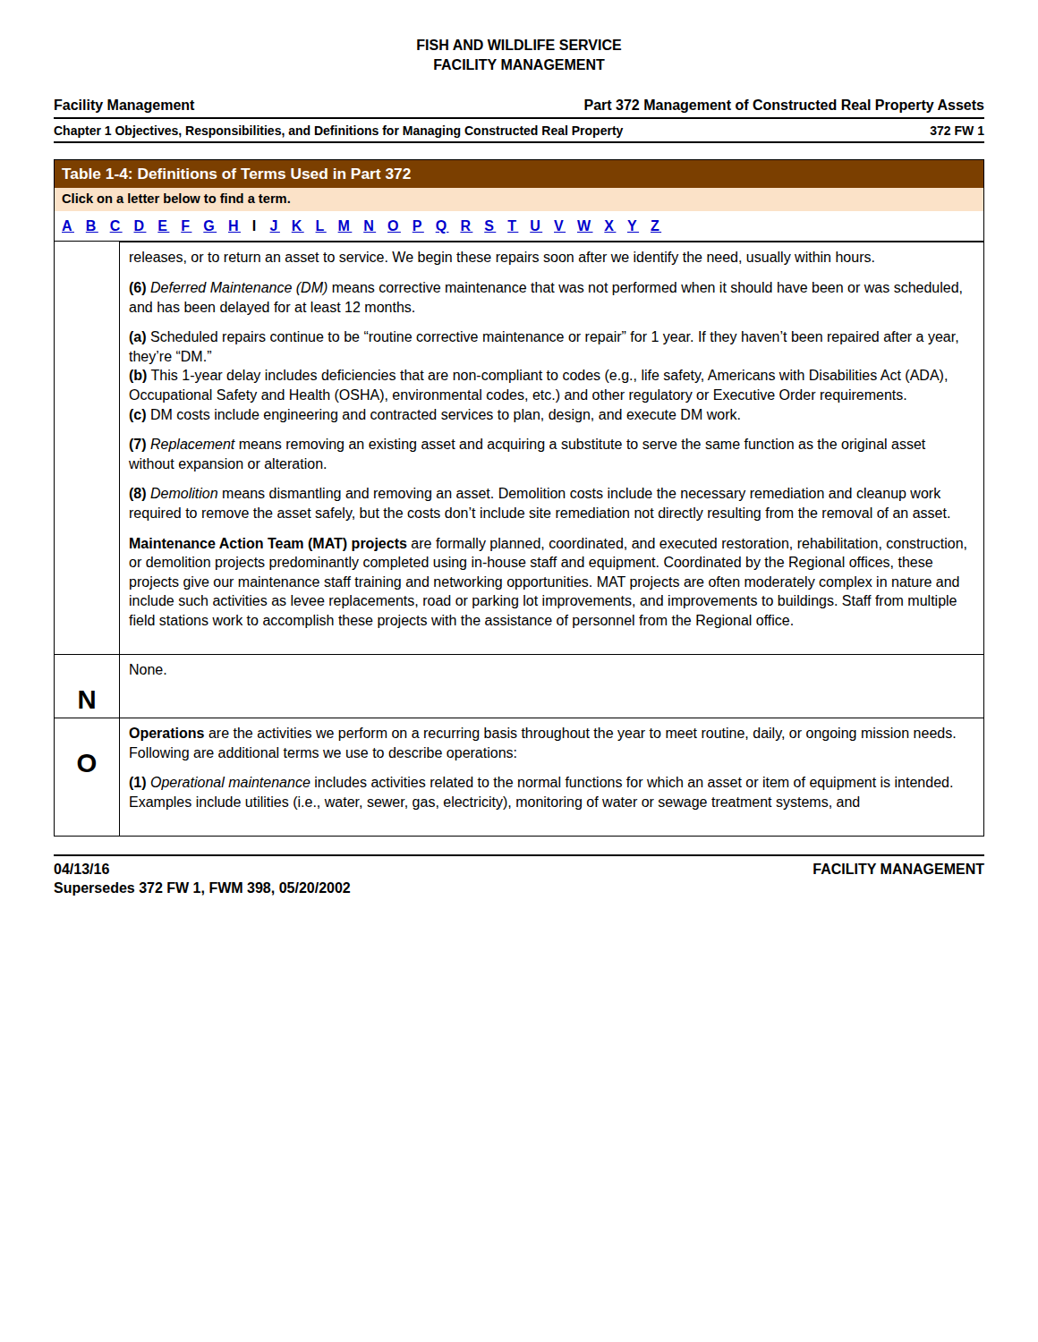FISH AND WILDLIFE SERVICE
FACILITY MANAGEMENT
Facility Management Part 372 Management of Constructed Real Property Assets
Chapter 1 Objectives, Responsibilities, and Definitions for Managing Constructed Real Property 372 FW 1
| Table 1-4: Definitions of Terms Used in Part 372 Click on a letter below to find a term. A B C D E F G H I J K L M N O P Q R S T U V W X Y Z |
| | releases, or to return an asset to service. We begin these repairs soon after we identify the need, usually within hours. (6) Deferred Maintenance (DM) means corrective maintenance that was not performed when it should have been or was scheduled, and has been delayed for at least 12 months. (a) Scheduled repairs continue to be “routine corrective maintenance or repair” for 1 year. If they haven’t been repaired after a year, they’re “DM.” (b) This 1-year delay includes deficiencies that are non-compliant to codes (e.g., life safety, Americans with Disabilities Act (ADA), Occupational Safety and Health (OSHA), environmental codes, etc.) and other regulatory or Executive Order requirements. (c) DM costs include engineering and contracted services to plan, design, and execute DM work. (7) Replacement means removing an existing asset and acquiring a substitute to serve the same function as the original asset without expansion or alteration. (8) Demolition means dismantling and removing an asset. Demolition costs include the necessary remediation and cleanup work required to remove the asset safely, but the costs don’t include site remediation not directly resulting from the removal of an asset. Maintenance Action Team (MAT) projects are formally planned, coordinated, and executed restoration, rehabilitation, construction, or demolition projects predominantly completed using in-house staff and equipment. Coordinated by the Regional offices, these projects give our maintenance staff training and networking opportunities. MAT projects are often moderately complex in nature and include such activities as levee replacements, road or parking lot improvements, and improvements to buildings. Staff from multiple field stations work to accomplish these projects with the assistance of personnel from the Regional office. |
| N | None. |
| O | Operations are the activities we perform on a recurring basis throughout the year to meet routine, daily, or ongoing mission needs. Following are additional terms we use to describe operations: (1) Operational maintenance includes activities related to the normal functions for which an asset or item of equipment is intended. Examples include utilities (i.e., water, sewer, gas, electricity), monitoring of water or sewage treatment systems, and |
04/13/16
Supersedes 372 FW 1, FWM 398, 05/20/2002 FACILITY MANAGEMENT